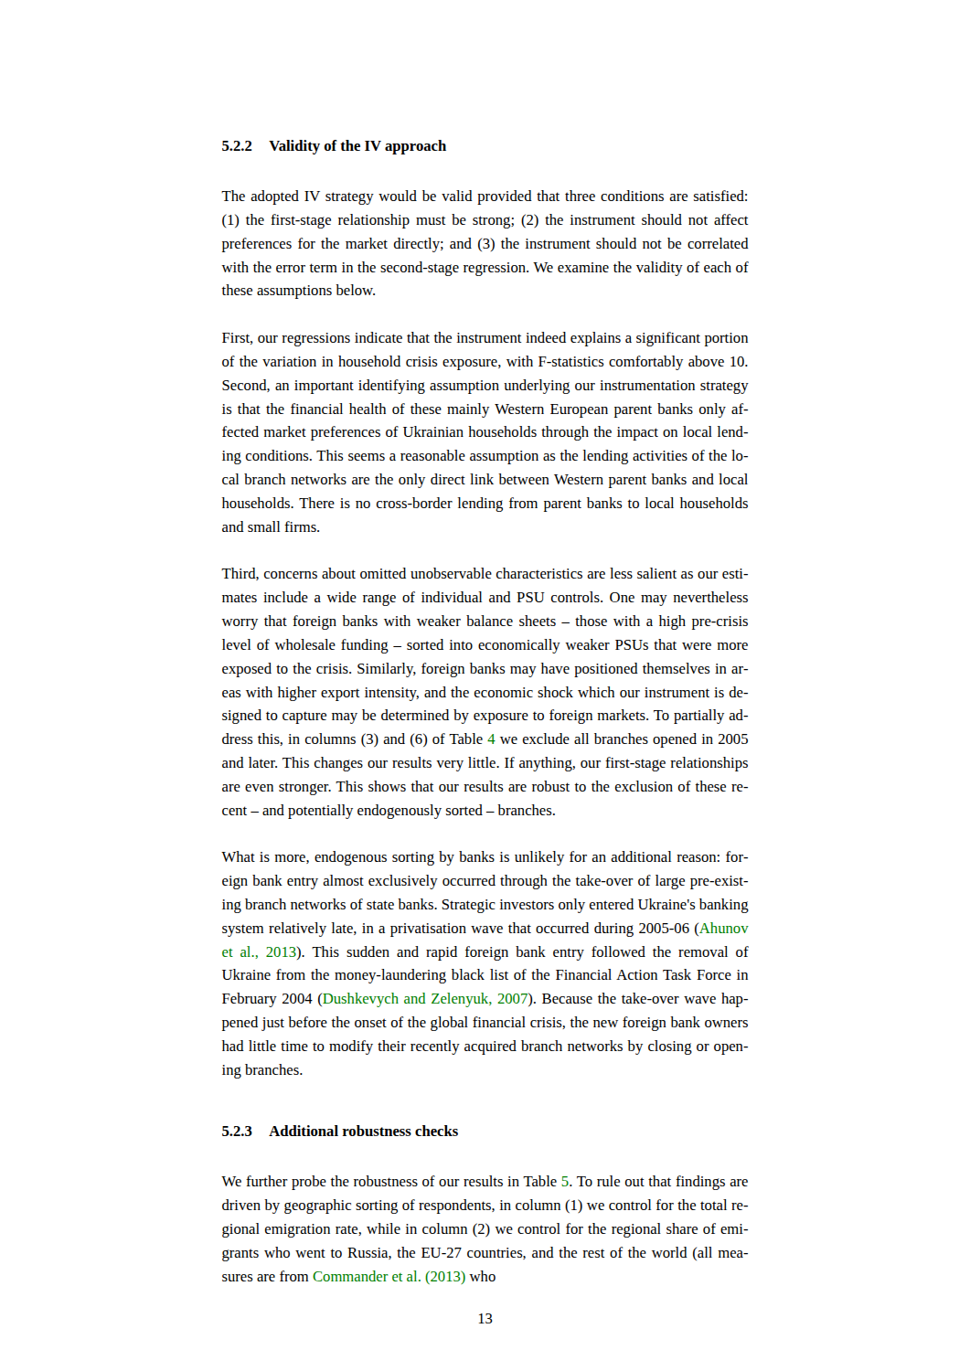5.2.2 Validity of the IV approach
The adopted IV strategy would be valid provided that three conditions are satisfied: (1) the first-stage relationship must be strong; (2) the instrument should not affect preferences for the market directly; and (3) the instrument should not be correlated with the error term in the second-stage regression. We examine the validity of each of these assumptions below.
First, our regressions indicate that the instrument indeed explains a significant portion of the variation in household crisis exposure, with F-statistics comfortably above 10. Second, an important identifying assumption underlying our instrumentation strategy is that the financial health of these mainly Western European parent banks only affected market preferences of Ukrainian households through the impact on local lending conditions. This seems a reasonable assumption as the lending activities of the local branch networks are the only direct link between Western parent banks and local households. There is no cross-border lending from parent banks to local households and small firms.
Third, concerns about omitted unobservable characteristics are less salient as our estimates include a wide range of individual and PSU controls. One may nevertheless worry that foreign banks with weaker balance sheets – those with a high pre-crisis level of wholesale funding – sorted into economically weaker PSUs that were more exposed to the crisis. Similarly, foreign banks may have positioned themselves in areas with higher export intensity, and the economic shock which our instrument is designed to capture may be determined by exposure to foreign markets. To partially address this, in columns (3) and (6) of Table 4 we exclude all branches opened in 2005 and later. This changes our results very little. If anything, our first-stage relationships are even stronger. This shows that our results are robust to the exclusion of these recent – and potentially endogenously sorted – branches.
What is more, endogenous sorting by banks is unlikely for an additional reason: foreign bank entry almost exclusively occurred through the take-over of large pre-existing branch networks of state banks. Strategic investors only entered Ukraine's banking system relatively late, in a privatisation wave that occurred during 2005-06 (Ahunov et al., 2013). This sudden and rapid foreign bank entry followed the removal of Ukraine from the money-laundering black list of the Financial Action Task Force in February 2004 (Dushkevych and Zelenyuk, 2007). Because the take-over wave happened just before the onset of the global financial crisis, the new foreign bank owners had little time to modify their recently acquired branch networks by closing or opening branches.
5.2.3 Additional robustness checks
We further probe the robustness of our results in Table 5. To rule out that findings are driven by geographic sorting of respondents, in column (1) we control for the total regional emigration rate, while in column (2) we control for the regional share of emigrants who went to Russia, the EU-27 countries, and the rest of the world (all measures are from Commander et al. (2013) who
13